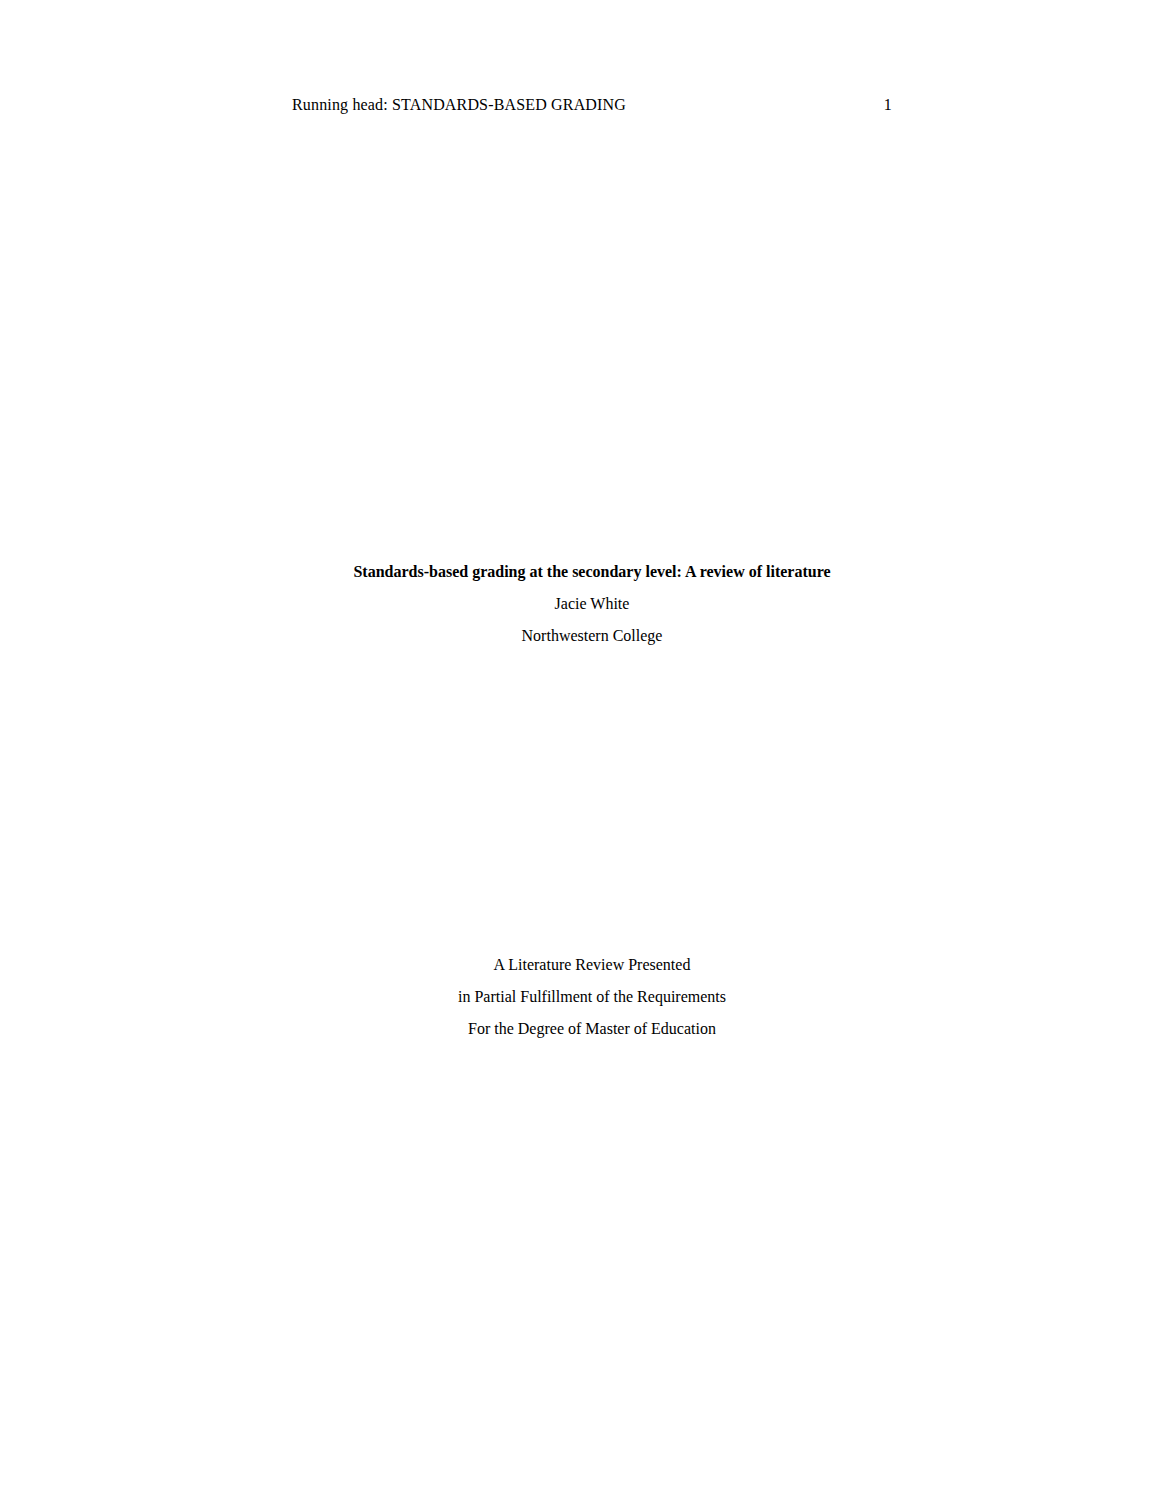Running head: STANDARDS-BASED GRADING 1
Standards-based grading at the secondary level: A review of literature
Jacie White
Northwestern College
A Literature Review Presented
in Partial Fulfillment of the Requirements
For the Degree of Master of Education